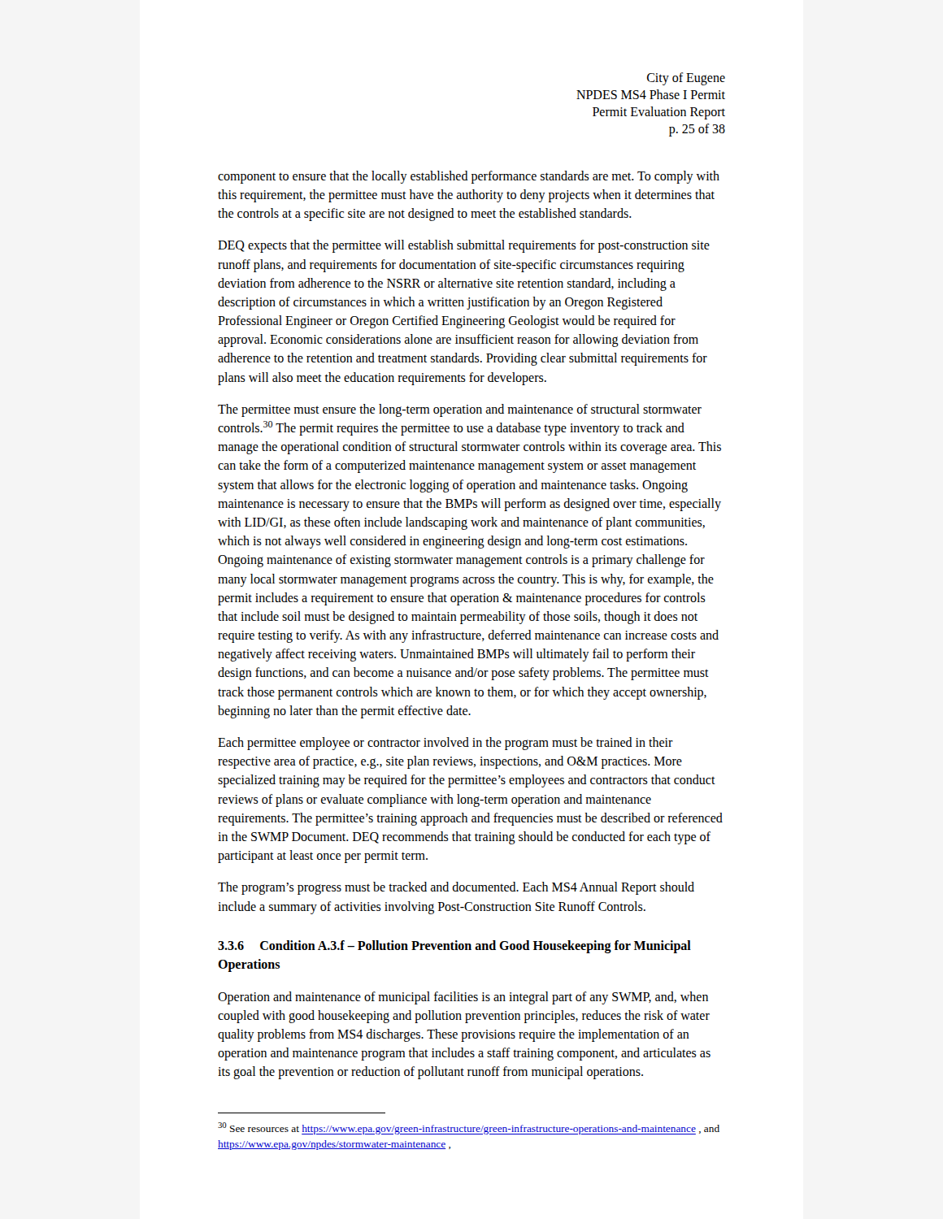City of Eugene
NPDES MS4 Phase I Permit
Permit Evaluation Report
p. 25 of 38
component to ensure that the locally established performance standards are met. To comply with this requirement, the permittee must have the authority to deny projects when it determines that the controls at a specific site are not designed to meet the established standards.
DEQ expects that the permittee will establish submittal requirements for post-construction site runoff plans, and requirements for documentation of site-specific circumstances requiring deviation from adherence to the NSRR or alternative site retention standard, including a description of circumstances in which a written justification by an Oregon Registered Professional Engineer or Oregon Certified Engineering Geologist would be required for approval. Economic considerations alone are insufficient reason for allowing deviation from adherence to the retention and treatment standards. Providing clear submittal requirements for plans will also meet the education requirements for developers.
The permittee must ensure the long-term operation and maintenance of structural stormwater controls.30 The permit requires the permittee to use a database type inventory to track and manage the operational condition of structural stormwater controls within its coverage area. This can take the form of a computerized maintenance management system or asset management system that allows for the electronic logging of operation and maintenance tasks. Ongoing maintenance is necessary to ensure that the BMPs will perform as designed over time, especially with LID/GI, as these often include landscaping work and maintenance of plant communities, which is not always well considered in engineering design and long-term cost estimations. Ongoing maintenance of existing stormwater management controls is a primary challenge for many local stormwater management programs across the country. This is why, for example, the permit includes a requirement to ensure that operation & maintenance procedures for controls that include soil must be designed to maintain permeability of those soils, though it does not require testing to verify. As with any infrastructure, deferred maintenance can increase costs and negatively affect receiving waters. Unmaintained BMPs will ultimately fail to perform their design functions, and can become a nuisance and/or pose safety problems. The permittee must track those permanent controls which are known to them, or for which they accept ownership, beginning no later than the permit effective date.
Each permittee employee or contractor involved in the program must be trained in their respective area of practice, e.g., site plan reviews, inspections, and O&M practices. More specialized training may be required for the permittee’s employees and contractors that conduct reviews of plans or evaluate compliance with long-term operation and maintenance requirements. The permittee’s training approach and frequencies must be described or referenced in the SWMP Document. DEQ recommends that training should be conducted for each type of participant at least once per permit term.
The program’s progress must be tracked and documented. Each MS4 Annual Report should include a summary of activities involving Post-Construction Site Runoff Controls.
3.3.6 Condition A.3.f – Pollution Prevention and Good Housekeeping for Municipal Operations
Operation and maintenance of municipal facilities is an integral part of any SWMP, and, when coupled with good housekeeping and pollution prevention principles, reduces the risk of water quality problems from MS4 discharges. These provisions require the implementation of an operation and maintenance program that includes a staff training component, and articulates as its goal the prevention or reduction of pollutant runoff from municipal operations.
30 See resources at https://www.epa.gov/green-infrastructure/green-infrastructure-operations-and-maintenance , and https://www.epa.gov/npdes/stormwater-maintenance ,